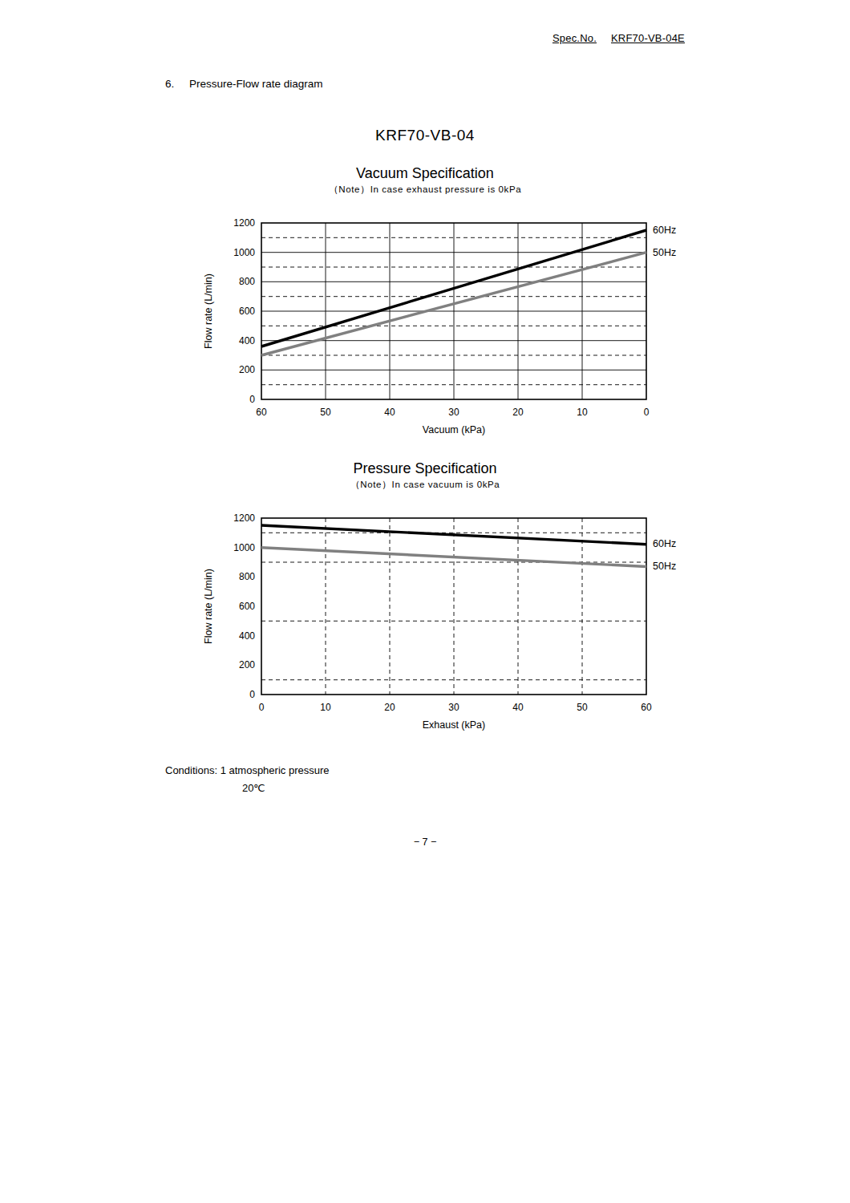Spec.No. KRF70-VB-04E
6. Pressure-Flow rate diagram
KRF70-VB-04
Vacuum Specification
（Note）In case exhaust pressure is 0kPa
1200 1000 800 600 400 200 0 Flow rate (L/min) 60Hz 50Hz 60 50 40 30 20 10 0 Vacuum (kPa)
Pressure Specification
（Note）In case vacuum is 0kPa
1200 1000 800 600 400 200 0 Flow rate (L/min) 60Hz 50Hz 0 10 20 30 40 50 60 Exhaust (kPa)
Conditions: 1 atmospheric pressure
20℃
− 7 −